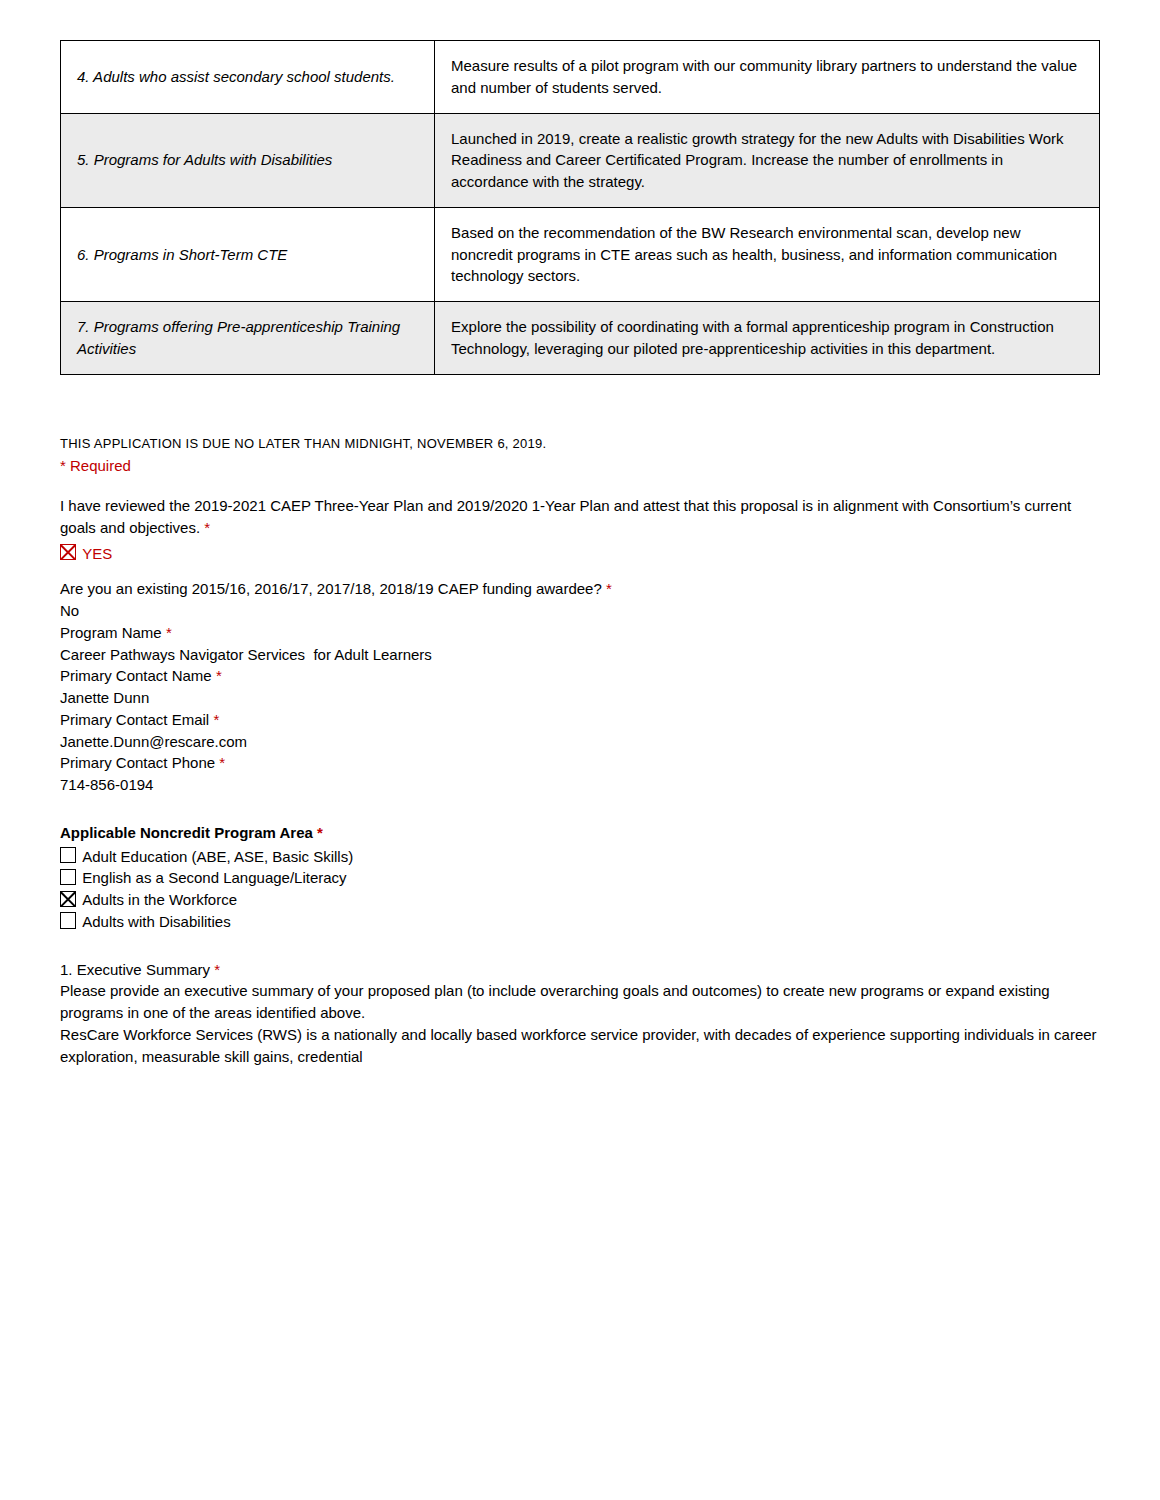| 4. Adults who assist secondary school students. | Measure results of a pilot program with our community library partners to understand the value and number of students served. |
| 5. Programs for Adults with Disabilities | Launched in 2019, create a realistic growth strategy for the new Adults with Disabilities Work Readiness and Career Certificated Program. Increase the number of enrollments in accordance with the strategy. |
| 6. Programs in Short-Term CTE | Based on the recommendation of the BW Research environmental scan, develop new noncredit programs in CTE areas such as health, business, and information communication technology sectors. |
| 7. Programs offering Pre-apprenticeship Training Activities | Explore the possibility of coordinating with a formal apprenticeship program in Construction Technology, leveraging our piloted pre-apprenticeship activities in this department. |
THIS APPLICATION IS DUE NO LATER THAN MIDNIGHT, NOVEMBER 6, 2019.
* Required
I have reviewed the 2019-2021 CAEP Three-Year Plan and 2019/2020 1-Year Plan and attest that this proposal is in alignment with Consortium’s current goals and objectives. *
YES
Are you an existing 2015/16, 2016/17, 2017/18, 2018/19 CAEP funding awardee? *
No
Program Name *
Career Pathways Navigator Services for Adult Learners
Primary Contact Name *
Janette Dunn
Primary Contact Email *
Janette.Dunn@rescare.com
Primary Contact Phone *
714-856-0194
Applicable Noncredit Program Area *
Adult Education (ABE, ASE, Basic Skills)
English as a Second Language/Literacy
Adults in the Workforce
Adults with Disabilities
1. Executive Summary *
Please provide an executive summary of your proposed plan (to include overarching goals and outcomes) to create new programs or expand existing programs in one of the areas identified above.
ResCare Workforce Services (RWS) is a nationally and locally based workforce service provider, with decades of experience supporting individuals in career exploration, measurable skill gains, credential